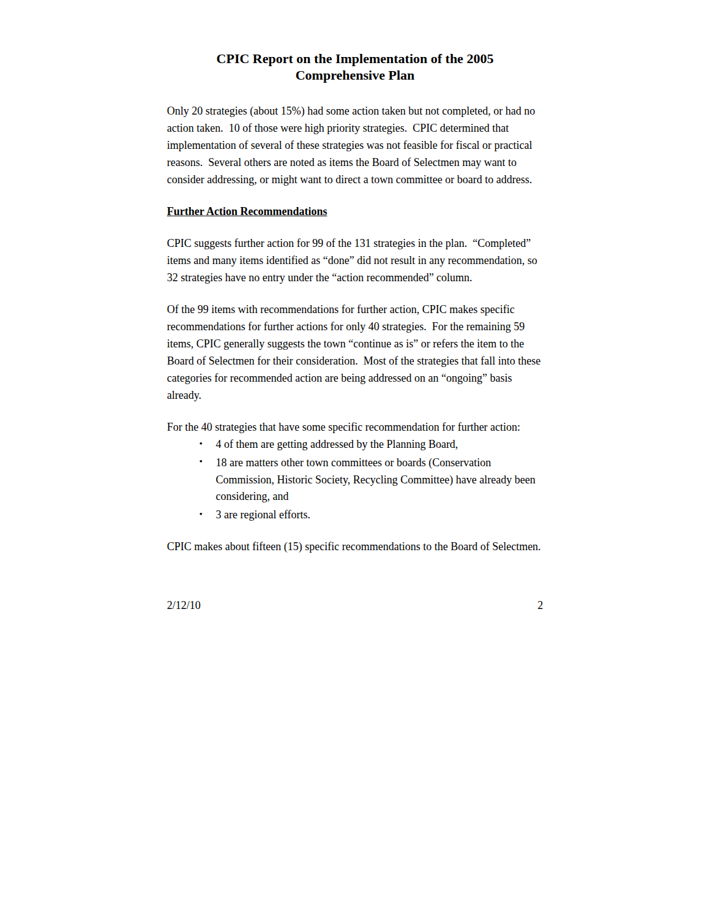CPIC Report on the Implementation of the 2005
Comprehensive Plan
Only 20 strategies (about 15%) had some action taken but not completed, or had no action taken. 10 of those were high priority strategies. CPIC determined that implementation of several of these strategies was not feasible for fiscal or practical reasons. Several others are noted as items the Board of Selectmen may want to consider addressing, or might want to direct a town committee or board to address.
Further Action Recommendations
CPIC suggests further action for 99 of the 131 strategies in the plan. “Completed” items and many items identified as “done” did not result in any recommendation, so 32 strategies have no entry under the “action recommended” column.
Of the 99 items with recommendations for further action, CPIC makes specific recommendations for further actions for only 40 strategies. For the remaining 59 items, CPIC generally suggests the town “continue as is” or refers the item to the Board of Selectmen for their consideration. Most of the strategies that fall into these categories for recommended action are being addressed on an “ongoing” basis already.
For the 40 strategies that have some specific recommendation for further action:
4 of them are getting addressed by the Planning Board,
18 are matters other town committees or boards (Conservation Commission, Historic Society, Recycling Committee) have already been considering, and
3 are regional efforts.
CPIC makes about fifteen (15) specific recommendations to the Board of Selectmen.
2/12/10 2